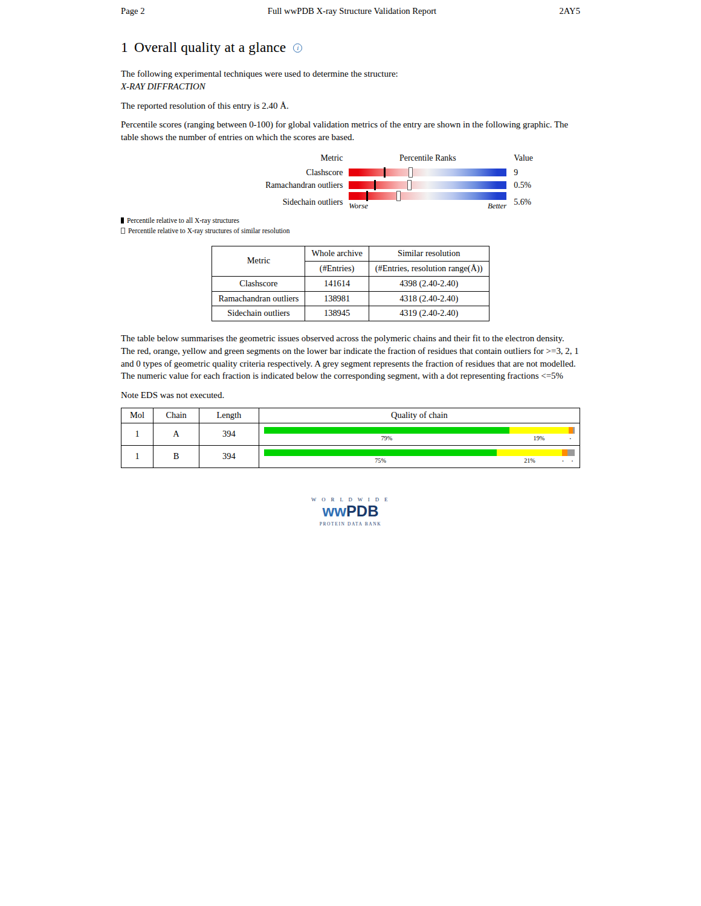Page 2
Full wwPDB X-ray Structure Validation Report
2AY5
1 Overall quality at a glance i
The following experimental techniques were used to determine the structure:
X-RAY DIFFRACTION
The reported resolution of this entry is 2.40 Å.
Percentile scores (ranging between 0-100) for global validation metrics of the entry are shown in the following graphic. The table shows the number of entries on which the scores are based.
| Metric | Percentile Ranks | Value |
| --- | --- | --- |
| Clashscore | | 9 |
| Ramachandran outliers | | 0.5% |
| Sidechain outliers | Worse Better | 5.6% |
Percentile relative to all X-ray structures
Percentile relative to X-ray structures of similar resolution
| Metric | Whole archive | Similar resolution |
| --- | --- | --- |
| (#Entries) | (#Entries, resolution range(Å)) |
| Clashscore | 141614 | 4398 (2.40-2.40) |
| Ramachandran outliers | 138981 | 4318 (2.40-2.40) |
| Sidechain outliers | 138945 | 4319 (2.40-2.40) |
The table below summarises the geometric issues observed across the polymeric chains and their fit to the electron density. The red, orange, yellow and green segments on the lower bar indicate the fraction of residues that contain outliers for >=3, 2, 1 and 0 types of geometric quality criteria respectively. A grey segment represents the fraction of residues that are not modelled. The numeric value for each fraction is indicated below the corresponding segment, with a dot representing fractions <=5%
Note EDS was not executed.
| Mol | Chain | Length | Quality of chain |
| --- | --- | --- | --- |
| 1 | A | 394 | 79% 19% · |
| 1 | B | 394 | 75% 21% · · |
W O R L D W I D E
ww PDB
PROTEIN DATA BANK